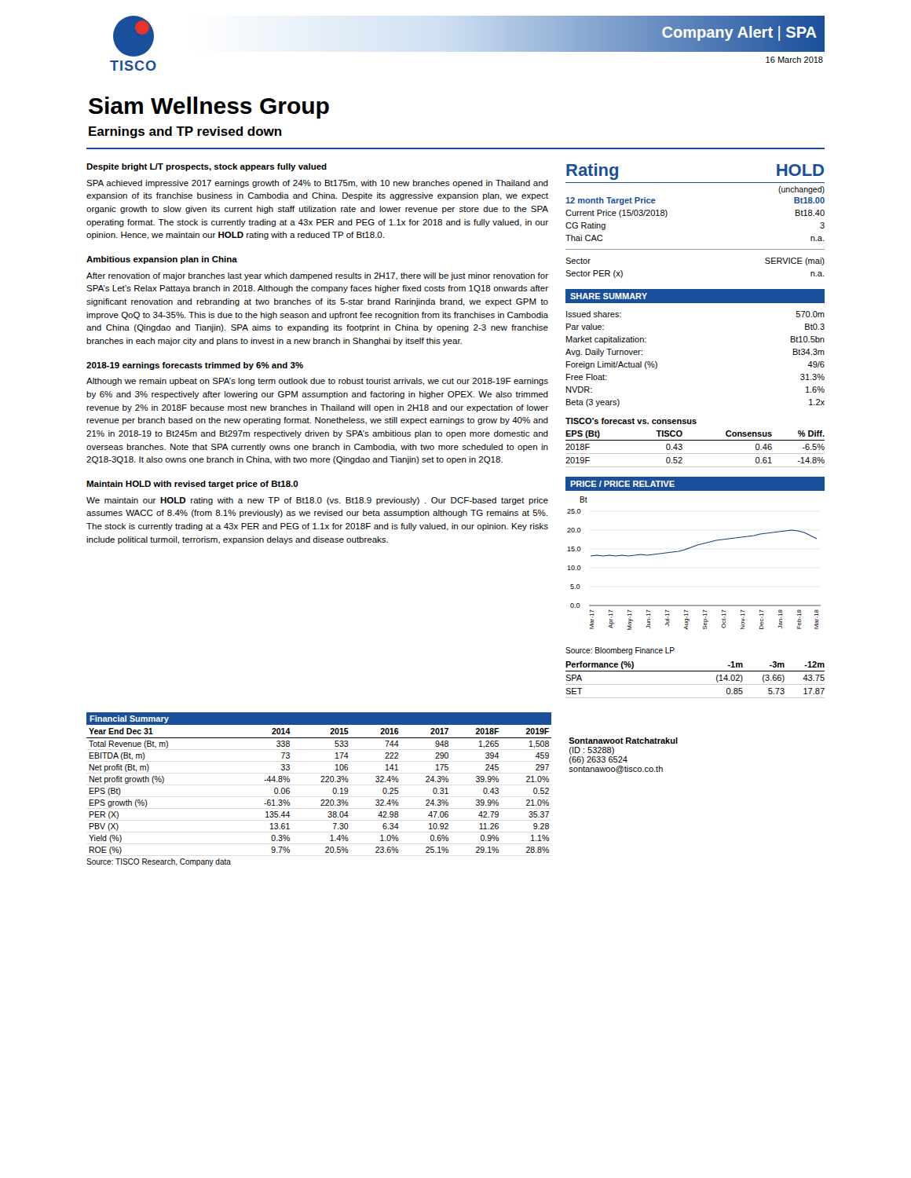TISCO
Company Alert | SPA
16 March 2018
Siam Wellness Group
Earnings and TP revised down
Despite bright L/T prospects, stock appears fully valued
SPA achieved impressive 2017 earnings growth of 24% to Bt175m, with 10 new branches opened in Thailand and expansion of its franchise business in Cambodia and China. Despite its aggressive expansion plan, we expect organic growth to slow given its current high staff utilization rate and lower revenue per store due to the SPA operating format. The stock is currently trading at a 43x PER and PEG of 1.1x for 2018 and is fully valued, in our opinion. Hence, we maintain our HOLD rating with a reduced TP of Bt18.0.
Ambitious expansion plan in China
After renovation of major branches last year which dampened results in 2H17, there will be just minor renovation for SPA’s Let’s Relax Pattaya branch in 2018. Although the company faces higher fixed costs from 1Q18 onwards after significant renovation and rebranding at two branches of its 5-star brand Rarinjinda brand, we expect GPM to improve QoQ to 34-35%. This is due to the high season and upfront fee recognition from its franchises in Cambodia and China (Qingdao and Tianjin). SPA aims to expanding its footprint in China by opening 2-3 new franchise branches in each major city and plans to invest in a new branch in Shanghai by itself this year.
2018-19 earnings forecasts trimmed by 6% and 3%
Although we remain upbeat on SPA’s long term outlook due to robust tourist arrivals, we cut our 2018-19F earnings by 6% and 3% respectively after lowering our GPM assumption and factoring in higher OPEX. We also trimmed revenue by 2% in 2018F because most new branches in Thailand will open in 2H18 and our expectation of lower revenue per branch based on the new operating format. Nonetheless, we still expect earnings to grow by 40% and 21% in 2018-19 to Bt245m and Bt297m respectively driven by SPA’s ambitious plan to open more domestic and overseas branches. Note that SPA currently owns one branch in Cambodia, with two more scheduled to open in 2Q18-3Q18. It also owns one branch in China, with two more (Qingdao and Tianjin) set to open in 2Q18.
Maintain HOLD with revised target price of Bt18.0
We maintain our HOLD rating with a new TP of Bt18.0 (vs. Bt18.9 previously) . Our DCF-based target price assumes WACC of 8.4% (from 8.1% previously) as we revised our beta assumption although TG remains at 5%. The stock is currently trading at a 43x PER and PEG of 1.1x for 2018F and is fully valued, in our opinion. Key risks include political turmoil, terrorism, expansion delays and disease outbreaks.
Rating
HOLD
(unchanged)
| 12 month Target Price | Bt18.00 |
| Current Price (15/03/2018) | Bt18.40 |
| CG Rating | 3 |
| Thai CAC | n.a. |
| Sector | SERVICE (mai) |
| Sector PER (x) | n.a. |
SHARE SUMMARY
| Issued shares: | 570.0m |
| Par value: | Bt0.3 |
| Market capitalization: | Bt10.5bn |
| Avg. Daily Turnover: | Bt34.3m |
| Foreign Limit/Actual (%) | 49/6 |
| Free Float: | 31.3% |
| NVDR: | 1.6% |
| Beta (3 years) | 1.2x |
TISCO’s forecast vs. consensus
| EPS (Bt) | TISCO | Consensus | % Diff. |
| --- | --- | --- | --- |
| 2018F | 0.43 | 0.46 | -6.5% |
| 2019F | 0.52 | 0.61 | -14.8% |
PRICE / PRICE RELATIVE
Bt
25.0 20.0 15.0 10.0 5.0 0.0 Mar-17 Apr-17 May-17 Jun-17 Jul-17 Aug-17 Sep-17 Oct-17 Nov-17 Dec-17 Jan-18 Feb-18 Mar-18
Source: Bloomberg Finance LP
| Performance (%) | -1m | -3m | -12m |
| --- | --- | --- | --- |
| SPA | (14.02) | (3.66) | 43.75 |
| SET | 0.85 | 5.73 | 17.87 |
Financial Summary
| Year End Dec 31 | 2014 | 2015 | 2016 | 2017 | 2018F | 2019F |
| --- | --- | --- | --- | --- | --- | --- |
| Total Revenue (Bt, m) | 338 | 533 | 744 | 948 | 1,265 | 1,508 |
| EBITDA (Bt, m) | 73 | 174 | 222 | 290 | 394 | 459 |
| Net profit (Bt, m) | 33 | 106 | 141 | 175 | 245 | 297 |
| Net profit growth (%) | -44.8% | 220.3% | 32.4% | 24.3% | 39.9% | 21.0% |
| EPS (Bt) | 0.06 | 0.19 | 0.25 | 0.31 | 0.43 | 0.52 |
| EPS growth (%) | -61.3% | 220.3% | 32.4% | 24.3% | 39.9% | 21.0% |
| PER (X) | 135.44 | 38.04 | 42.98 | 47.06 | 42.79 | 35.37 |
| PBV (X) | 13.61 | 7.30 | 6.34 | 10.92 | 11.26 | 9.28 |
| Yield (%) | 0.3% | 1.4% | 1.0% | 0.6% | 0.9% | 1.1% |
| ROE (%) | 9.7% | 20.5% | 23.6% | 25.1% | 29.1% | 28.8% |
Source: TISCO Research, Company data
Sontanawoot Ratchatrakul
(ID : 53288)
(66) 2633 6524
sontanawoo@tisco.co.th